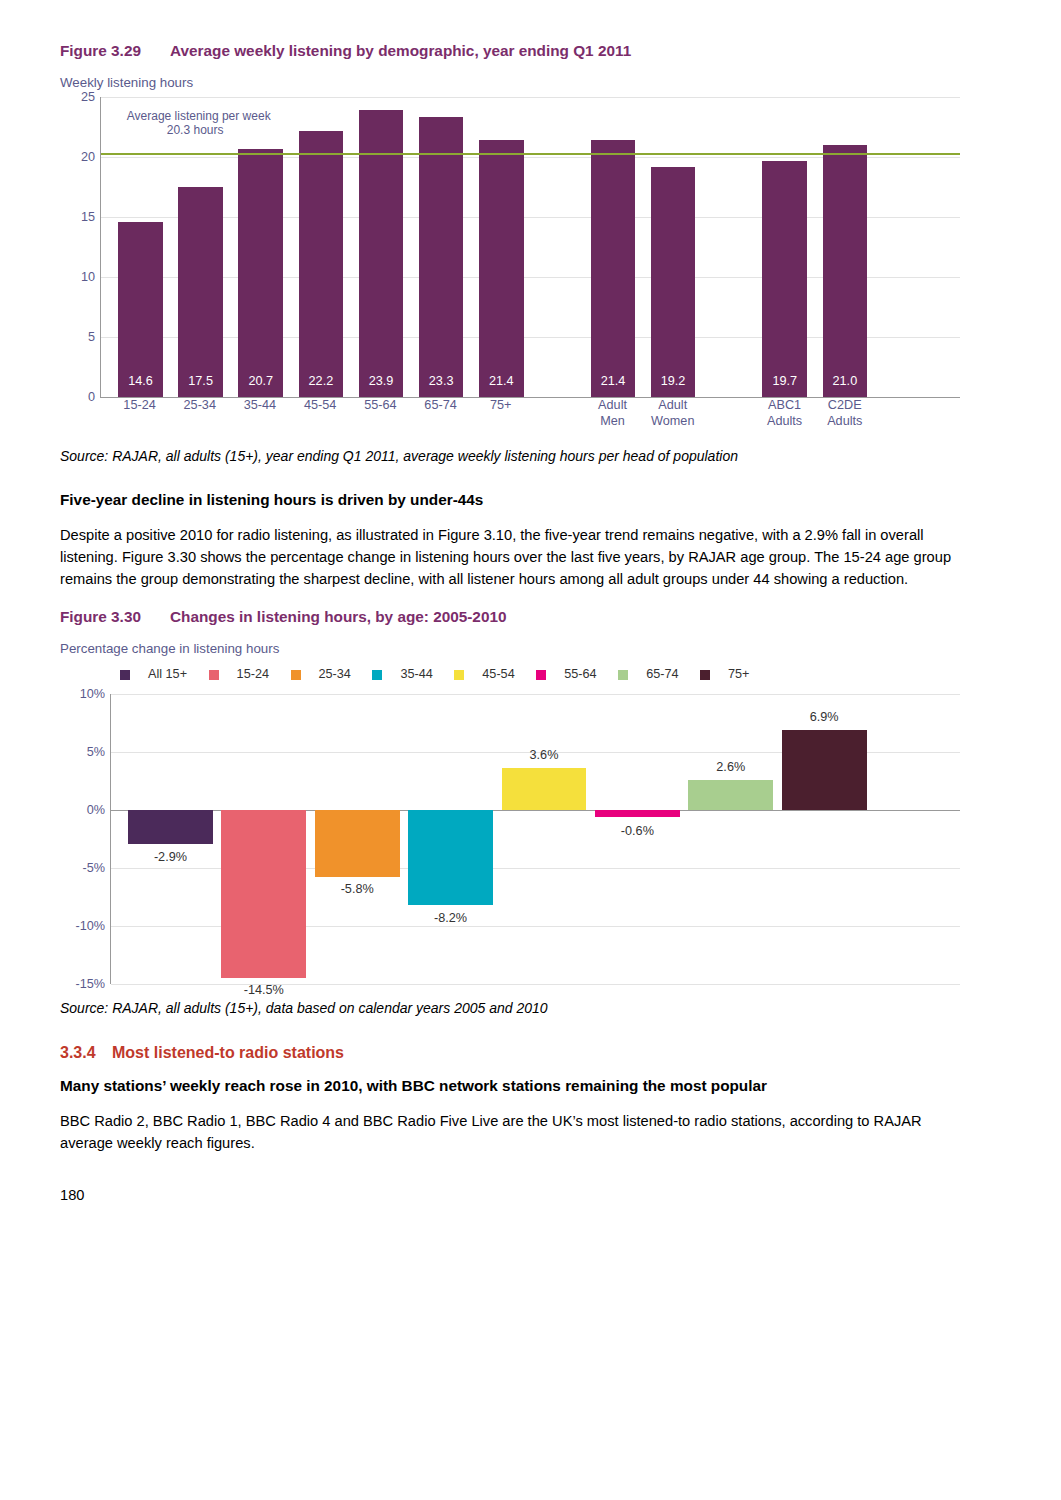Figure 3.29 Average weekly listening by demographic, year ending Q1 2011
Weekly listening hours
25
20
15
10
5
0
Average listening per week
20.3 hours
14.6
17.5
20.7
22.2
23.9
23.3
21.4
21.4
19.2
19.7
21.0
15-24 25-34 35-44 45-54 55-64 65-74 75+ Adult
Men Adult
Women ABC1
Adults C2DE
Adults
Source: RAJAR, all adults (15+), year ending Q1 2011, average weekly listening hours per head of population
Five-year decline in listening hours is driven by under-44s
Despite a positive 2010 for radio listening, as illustrated in Figure 3.10, the five-year trend remains negative, with a 2.9% fall in overall listening. Figure 3.30 shows the percentage change in listening hours over the last five years, by RAJAR age group. The 15-24 age group remains the group demonstrating the sharpest decline, with all listener hours among all adult groups under 44 showing a reduction.
Figure 3.30 Changes in listening hours, by age: 2005-2010
Percentage change in listening hours
All 15+ 15-24 25-34 35-44 45-54 55-64 65-74 75+
10%
5%
0%
-5%
-10%
-15%
-2.9%
-14.5%
-5.8%
-8.2%
3.6%
-0.6%
2.6%
6.9%
Source: RAJAR, all adults (15+), data based on calendar years 2005 and 2010
3.3.4 Most listened-to radio stations
Many stations’ weekly reach rose in 2010, with BBC network stations remaining the most popular
BBC Radio 2, BBC Radio 1, BBC Radio 4 and BBC Radio Five Live are the UK’s most listened-to radio stations, according to RAJAR average weekly reach figures.
180